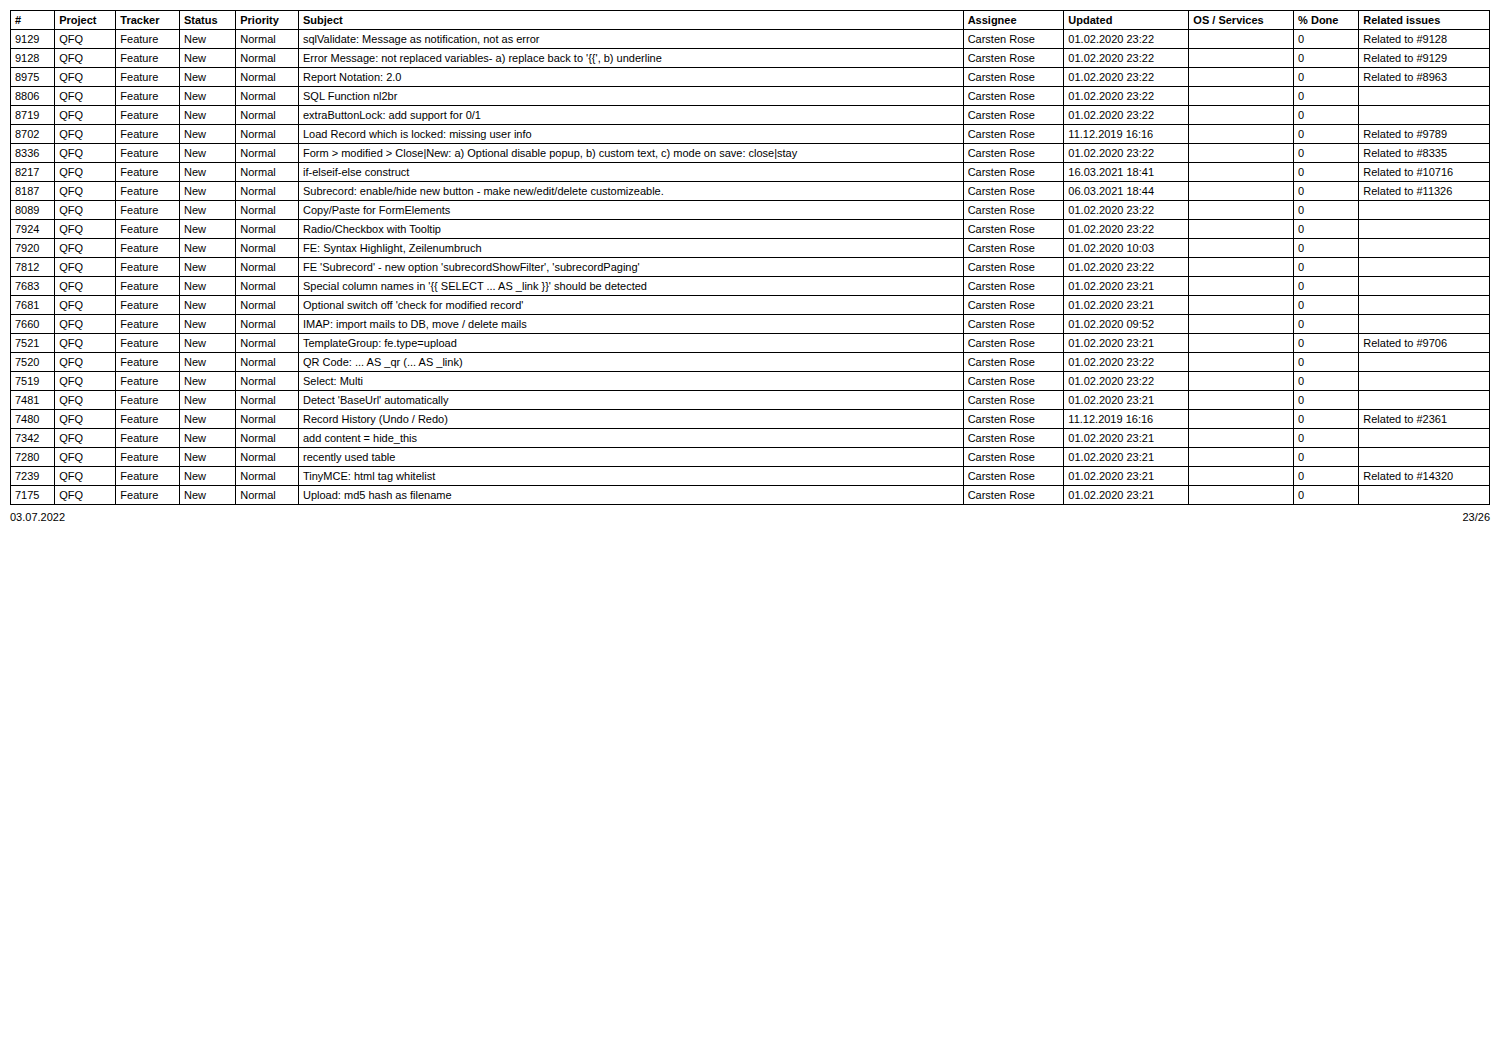| # | Project | Tracker | Status | Priority | Subject | Assignee | Updated | OS / Services | % Done | Related issues |
| --- | --- | --- | --- | --- | --- | --- | --- | --- | --- | --- |
| 9129 | QFQ | Feature | New | Normal | sqlValidate: Message as notification, not as error | Carsten Rose | 01.02.2020 23:22 | | 0 | Related to #9128 |
| 9128 | QFQ | Feature | New | Normal | Error Message: not replaced variables- a) replace back to '{{', b) underline | Carsten Rose | 01.02.2020 23:22 | | 0 | Related to #9129 |
| 8975 | QFQ | Feature | New | Normal | Report Notation: 2.0 | Carsten Rose | 01.02.2020 23:22 | | 0 | Related to #8963 |
| 8806 | QFQ | Feature | New | Normal | SQL Function nl2br | Carsten Rose | 01.02.2020 23:22 | | 0 | |
| 8719 | QFQ | Feature | New | Normal | extraButtonLock: add support for 0/1 | Carsten Rose | 01.02.2020 23:22 | | 0 | |
| 8702 | QFQ | Feature | New | Normal | Load Record which is locked: missing user info | Carsten Rose | 11.12.2019 16:16 | | 0 | Related to #9789 |
| 8336 | QFQ | Feature | New | Normal | Form > modified > Close/New: a) Optional disable popup, b) custom text, c) mode on save: close/stay | Carsten Rose | 01.02.2020 23:22 | | 0 | Related to #8335 |
| 8217 | QFQ | Feature | New | Normal | if-elseif-else construct | Carsten Rose | 16.03.2021 18:41 | | 0 | Related to #10716 |
| 8187 | QFQ | Feature | New | Normal | Subrecord: enable/hide new button - make new/edit/delete customizeable. | Carsten Rose | 06.03.2021 18:44 | | 0 | Related to #11326 |
| 8089 | QFQ | Feature | New | Normal | Copy/Paste for FormElements | Carsten Rose | 01.02.2020 23:22 | | 0 | |
| 7924 | QFQ | Feature | New | Normal | Radio/Checkbox with Tooltip | Carsten Rose | 01.02.2020 23:22 | | 0 | |
| 7920 | QFQ | Feature | New | Normal | FE: Syntax Highlight, Zeilenumbruch | Carsten Rose | 01.02.2020 10:03 | | 0 | |
| 7812 | QFQ | Feature | New | Normal | FE 'Subrecord' - new option 'subrecordShowFilter', 'subrecordPaging' | Carsten Rose | 01.02.2020 23:22 | | 0 | |
| 7683 | QFQ | Feature | New | Normal | Special column names in '{{ SELECT ... AS _link }}' should be detected | Carsten Rose | 01.02.2020 23:21 | | 0 | |
| 7681 | QFQ | Feature | New | Normal | Optional switch off 'check for modified record' | Carsten Rose | 01.02.2020 23:21 | | 0 | |
| 7660 | QFQ | Feature | New | Normal | IMAP: import mails to DB, move / delete mails | Carsten Rose | 01.02.2020 09:52 | | 0 | |
| 7521 | QFQ | Feature | New | Normal | TemplateGroup: fe.type=upload | Carsten Rose | 01.02.2020 23:21 | | 0 | Related to #9706 |
| 7520 | QFQ | Feature | New | Normal | QR Code: ... AS _qr (... AS _link) | Carsten Rose | 01.02.2020 23:22 | | 0 | |
| 7519 | QFQ | Feature | New | Normal | Select: Multi | Carsten Rose | 01.02.2020 23:22 | | 0 | |
| 7481 | QFQ | Feature | New | Normal | Detect 'BaseUrl' automatically | Carsten Rose | 01.02.2020 23:21 | | 0 | |
| 7480 | QFQ | Feature | New | Normal | Record History (Undo / Redo) | Carsten Rose | 11.12.2019 16:16 | | 0 | Related to #2361 |
| 7342 | QFQ | Feature | New | Normal | add content = hide_this | Carsten Rose | 01.02.2020 23:21 | | 0 | |
| 7280 | QFQ | Feature | New | Normal | recently used table | Carsten Rose | 01.02.2020 23:21 | | 0 | |
| 7239 | QFQ | Feature | New | Normal | TinyMCE: html tag whitelist | Carsten Rose | 01.02.2020 23:21 | | 0 | Related to #14320 |
| 7175 | QFQ | Feature | New | Normal | Upload: md5 hash as filename | Carsten Rose | 01.02.2020 23:21 | | 0 | |
03.07.2022 23/26